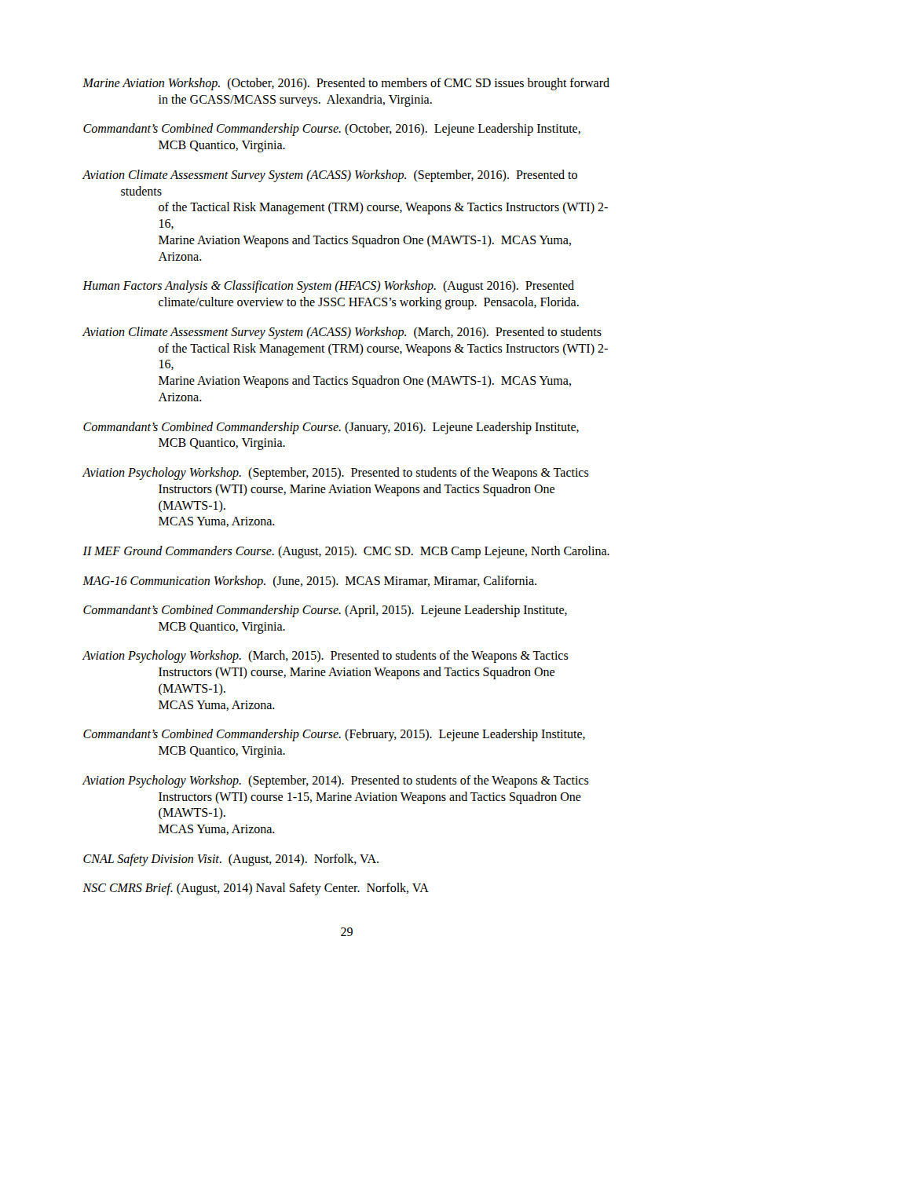Marine Aviation Workshop. (October, 2016). Presented to members of CMC SD issues brought forward in the GCASS/MCASS surveys. Alexandria, Virginia.
Commandant’s Combined Commandership Course. (October, 2016). Lejeune Leadership Institute, MCB Quantico, Virginia.
Aviation Climate Assessment Survey System (ACASS) Workshop. (September, 2016). Presented to students of the Tactical Risk Management (TRM) course, Weapons & Tactics Instructors (WTI) 2-16,
Marine Aviation Weapons and Tactics Squadron One (MAWTS-1). MCAS Yuma, Arizona.
Human Factors Analysis & Classification System (HFACS) Workshop. (August 2016). Presented climate/culture overview to the JSSC HFACS’s working group. Pensacola, Florida.
Aviation Climate Assessment Survey System (ACASS) Workshop. (March, 2016). Presented to students of the Tactical Risk Management (TRM) course, Weapons & Tactics Instructors (WTI) 2-16,
Marine Aviation Weapons and Tactics Squadron One (MAWTS-1). MCAS Yuma, Arizona.
Commandant’s Combined Commandership Course. (January, 2016). Lejeune Leadership Institute, MCB Quantico, Virginia.
Aviation Psychology Workshop. (September, 2015). Presented to students of the Weapons & Tactics Instructors (WTI) course, Marine Aviation Weapons and Tactics Squadron One (MAWTS-1).
MCAS Yuma, Arizona.
II MEF Ground Commanders Course. (August, 2015). CMC SD. MCB Camp Lejeune, North Carolina.
MAG-16 Communication Workshop. (June, 2015). MCAS Miramar, Miramar, California.
Commandant’s Combined Commandership Course. (April, 2015). Lejeune Leadership Institute, MCB Quantico, Virginia.
Aviation Psychology Workshop. (March, 2015). Presented to students of the Weapons & Tactics Instructors (WTI) course, Marine Aviation Weapons and Tactics Squadron One (MAWTS-1).
MCAS Yuma, Arizona.
Commandant’s Combined Commandership Course. (February, 2015). Lejeune Leadership Institute, MCB Quantico, Virginia.
Aviation Psychology Workshop. (September, 2014). Presented to students of the Weapons & Tactics Instructors (WTI) course 1-15, Marine Aviation Weapons and Tactics Squadron One (MAWTS-1).
MCAS Yuma, Arizona.
CNAL Safety Division Visit. (August, 2014). Norfolk, VA.
NSC CMRS Brief. (August, 2014) Naval Safety Center. Norfolk, VA
29